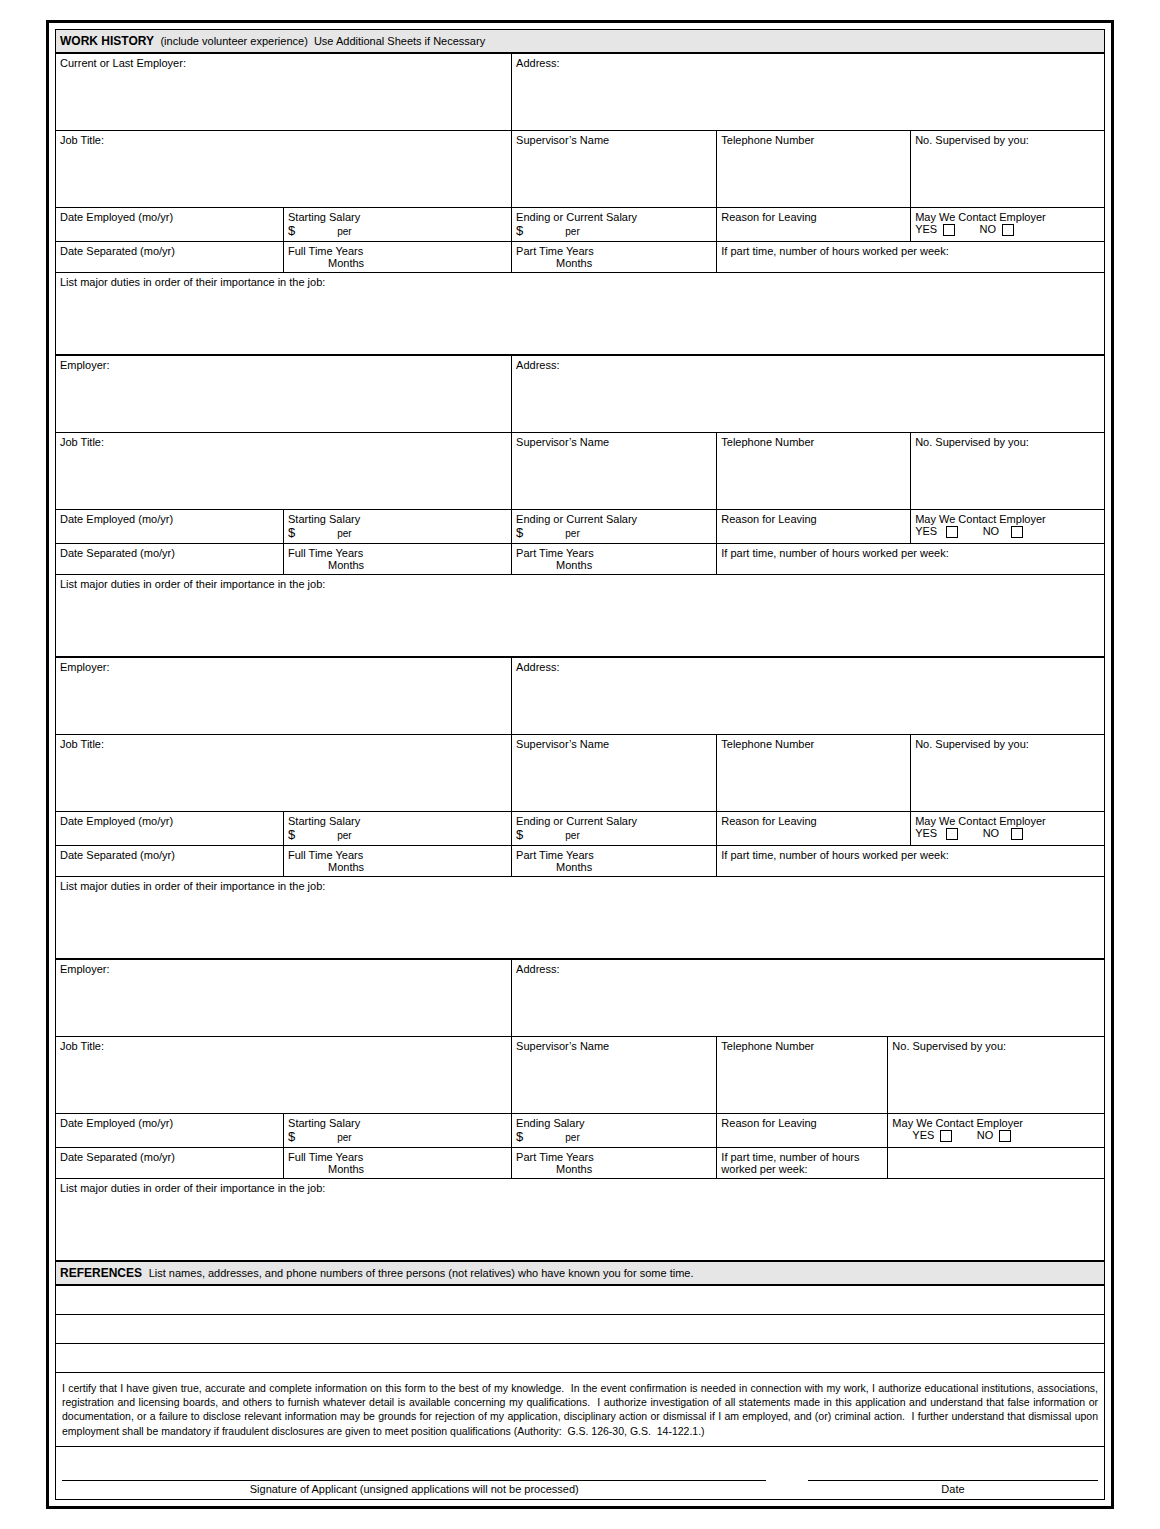WORK HISTORY (include volunteer experience) Use Additional Sheets if Necessary
| Current or Last Employer: | Address: |
| Job Title: | Supervisor’s Name | Telephone Number | No. Supervised by you: |
| Date Employed (mo/yr) | Starting Salary $ per | Ending or Current Salary $ per | Reason for Leaving | May We Contact Employer YES NO |
| Date Separated (mo/yr) | Full Time Years Months | Part Time Years Months | If part time, number of hours worked per week: |
| List major duties in order of their importance in the job: |
| Employer: | Address: |
| Job Title: | Supervisor’s Name | Telephone Number | No. Supervised by you: |
| Date Employed (mo/yr) | Starting Salary $ per | Ending or Current Salary $ per | Reason for Leaving | May We Contact Employer YES NO |
| Date Separated (mo/yr) | Full Time Years Months | Part Time Years Months | If part time, number of hours worked per week: |
| List major duties in order of their importance in the job: |
| Employer: | Address: |
| Job Title: | Supervisor’s Name | Telephone Number | No. Supervised by you: |
| Date Employed (mo/yr) | Starting Salary $ per | Ending or Current Salary $ per | Reason for Leaving | May We Contact Employer YES NO |
| Date Separated (mo/yr) | Full Time Years Months | Part Time Years Months | If part time, number of hours worked per week: |
| List major duties in order of their importance in the job: |
| Employer: | Address: |
| Job Title: | Supervisor’s Name | Telephone Number | No. Supervised by you: |
| Date Employed (mo/yr) | Starting Salary $ per | Ending Salary $ per | Reason for Leaving | May We Contact Employer YES NO |
| Date Separated (mo/yr) | Full Time Years Months | Part Time Years Months | If part time, number of hours worked per week: | |
| List major duties in order of their importance in the job: |
REFERENCES List names, addresses, and phone numbers of three persons (not relatives) who have known you for some time.
I certify that I have given true, accurate and complete information on this form to the best of my knowledge. In the event confirmation is needed in connection with my work, I authorize educational institutions, associations, registration and licensing boards, and others to furnish whatever detail is available concerning my qualifications. I authorize investigation of all statements made in this application and understand that false information or documentation, or a failure to disclose relevant information may be grounds for rejection of my application, disciplinary action or dismissal if I am employed, and (or) criminal action. I further understand that dismissal upon employment shall be mandatory if fraudulent disclosures are given to meet position qualifications (Authority: G.S. 126-30, G.S. 14-122.1.)
| Signature of Applicant (unsigned applications will not be processed) | | Date |